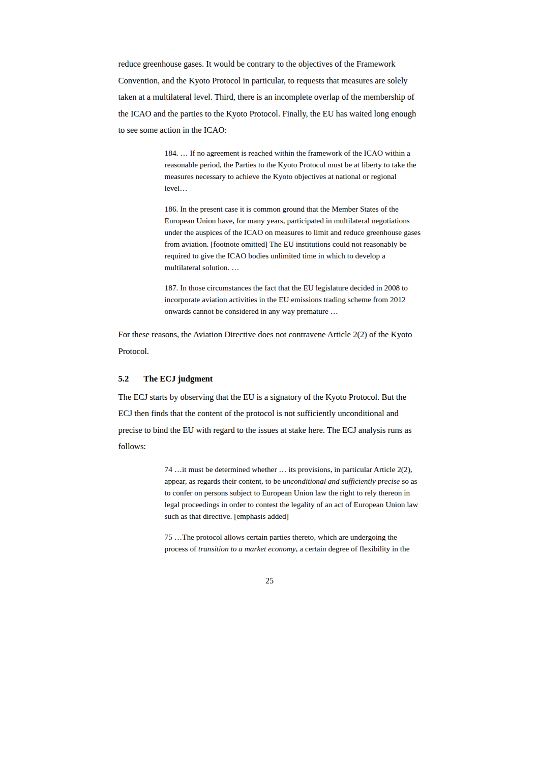reduce greenhouse gases. It would be contrary to the objectives of the Framework Convention, and the Kyoto Protocol in particular, to requests that measures are solely taken at a multilateral level. Third, there is an incomplete overlap of the membership of the ICAO and the parties to the Kyoto Protocol. Finally, the EU has waited long enough to see some action in the ICAO:
184. … If no agreement is reached within the framework of the ICAO within a reasonable period, the Parties to the Kyoto Protocol must be at liberty to take the measures necessary to achieve the Kyoto objectives at national or regional level…
186. In the present case it is common ground that the Member States of the European Union have, for many years, participated in multilateral negotiations under the auspices of the ICAO on measures to limit and reduce greenhouse gases from aviation. [footnote omitted] The EU institutions could not reasonably be required to give the ICAO bodies unlimited time in which to develop a multilateral solution. …
187. In those circumstances the fact that the EU legislature decided in 2008 to incorporate aviation activities in the EU emissions trading scheme from 2012 onwards cannot be considered in any way premature …
For these reasons, the Aviation Directive does not contravene Article 2(2) of the Kyoto Protocol.
5.2 The ECJ judgment
The ECJ starts by observing that the EU is a signatory of the Kyoto Protocol. But the ECJ then finds that the content of the protocol is not sufficiently unconditional and precise to bind the EU with regard to the issues at stake here. The ECJ analysis runs as follows:
74 …it must be determined whether … its provisions, in particular Article 2(2), appear, as regards their content, to be unconditional and sufficiently precise so as to confer on persons subject to European Union law the right to rely thereon in legal proceedings in order to contest the legality of an act of European Union law such as that directive. [emphasis added]
75 …The protocol allows certain parties thereto, which are undergoing the process of transition to a market economy, a certain degree of flexibility in the
25